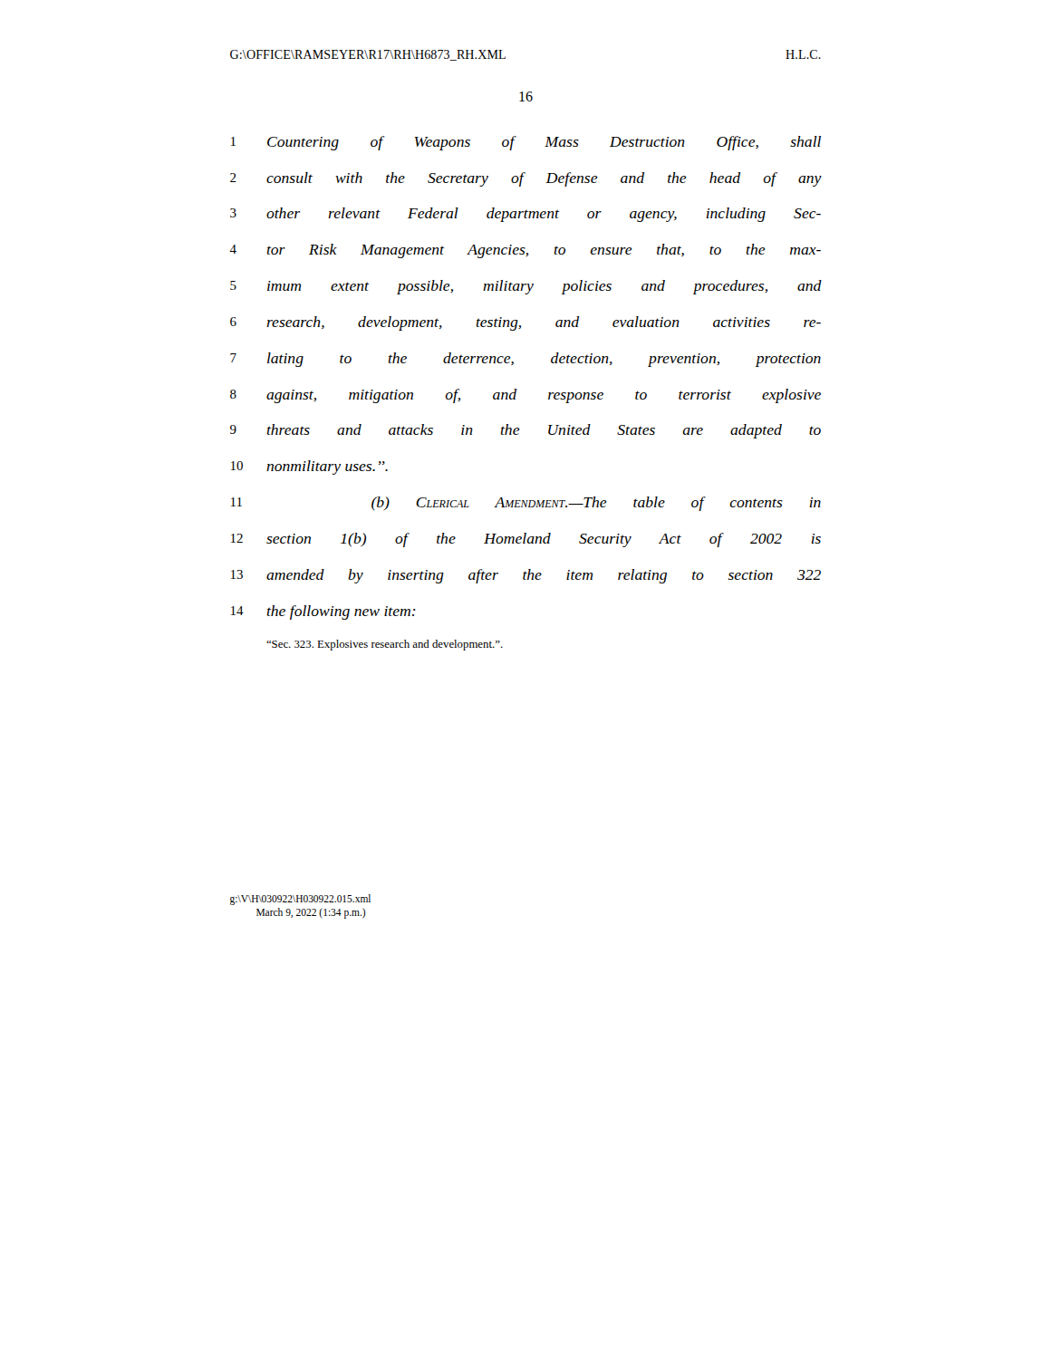G:\OFFICE\RAMSEYER\R17\RH\H6873_RH.XML H.L.C.
16
Countering of Weapons of Mass Destruction Office, shall
consult with the Secretary of Defense and the head of any
other relevant Federal department or agency, including Sec-
tor Risk Management Agencies, to ensure that, to the max-
imum extent possible, military policies and procedures, and
research, development, testing, and evaluation activities re-
lating to the deterrence, detection, prevention, protection
against, mitigation of, and response to terrorist explosive
threats and attacks in the United States are adapted to
nonmilitary uses.’’.
(b) Clerical Amendment.—The table of contents in
section 1(b) of the Homeland Security Act of 2002 is
amended by inserting after the item relating to section 322
the following new item:
“Sec. 323. Explosives research and development.”.
g:\V\H\030922\H030922.015.xml
March 9, 2022 (1:34 p.m.)